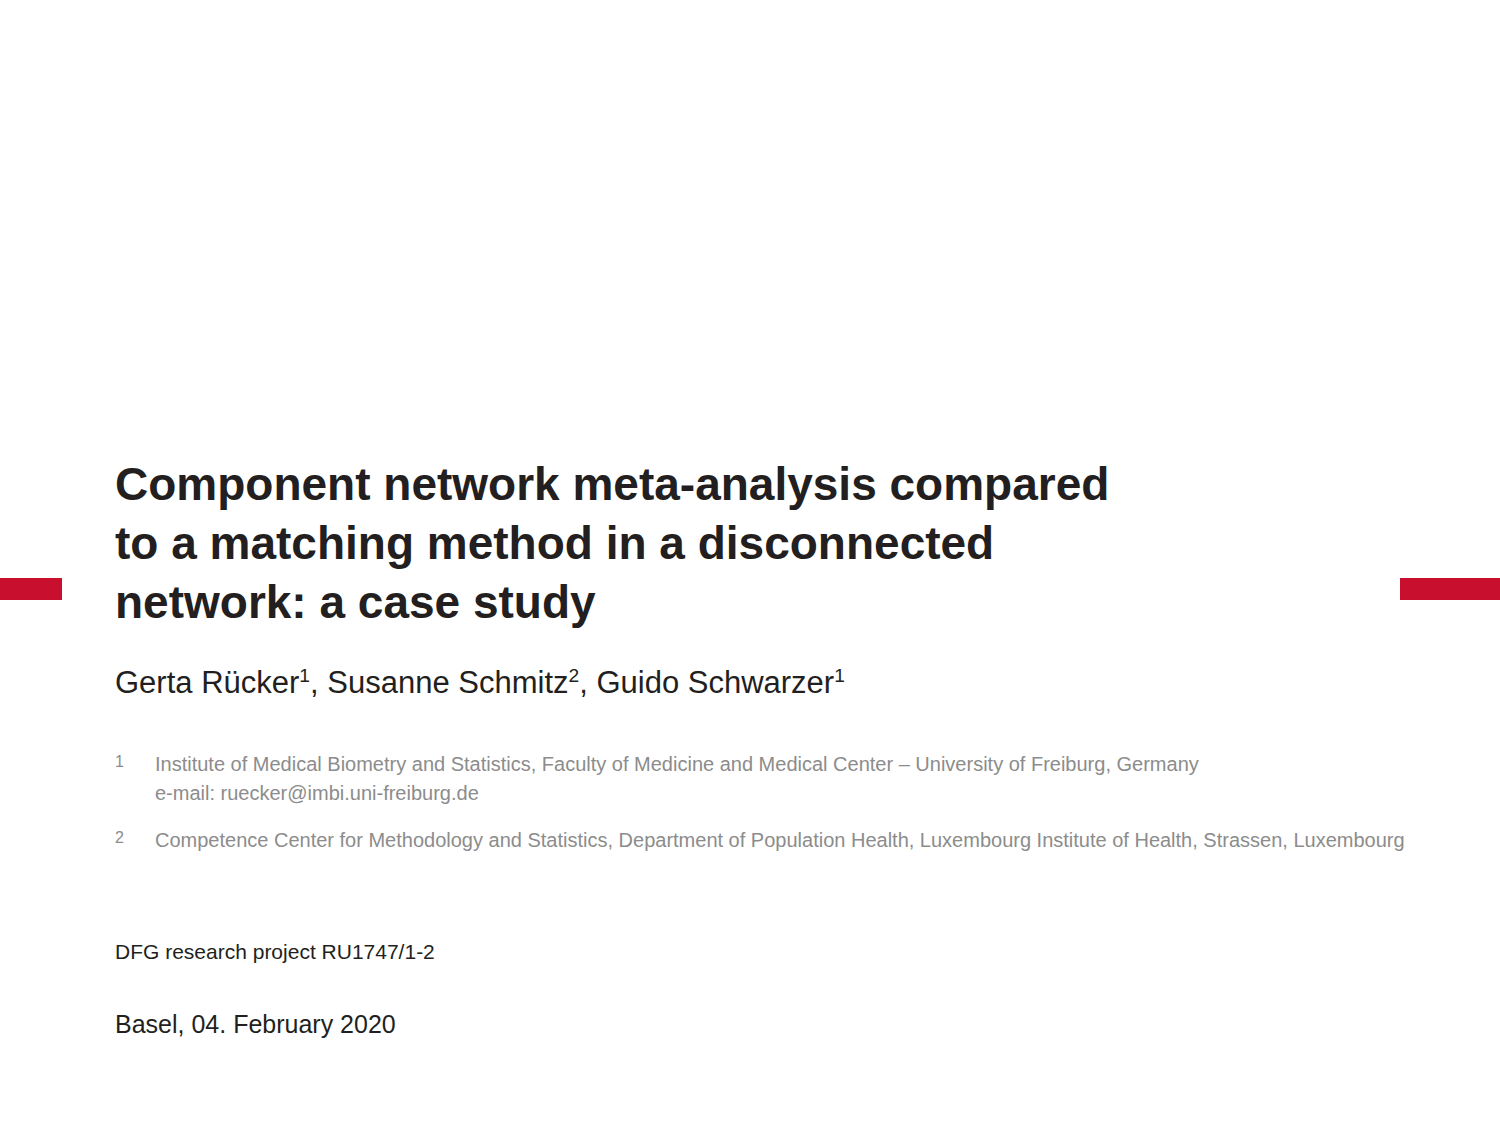Component network meta-analysis compared to a matching method in a disconnected network: a case study
Gerta Rücker1, Susanne Schmitz2, Guido Schwarzer1
1 Institute of Medical Biometry and Statistics, Faculty of Medicine and Medical Center – University of Freiburg, Germany
e-mail: ruecker@imbi.uni-freiburg.de
2 Competence Center for Methodology and Statistics, Department of Population Health, Luxembourg Institute of Health, Strassen, Luxembourg
DFG research project RU1747/1-2
Basel, 04. February 2020